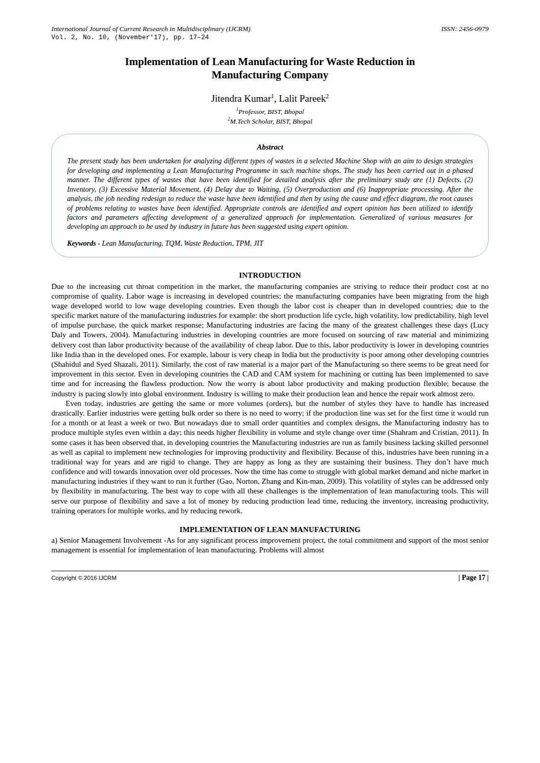International Journal of Current Research in Multidisciplinary (IJCRM) ISSN: 2456-0979
Vol. 2, No. 10, (November'17), pp. 17–24
Implementation of Lean Manufacturing for Waste Reduction in
Manufacturing Company
Jitendra Kumar1, Lalit Pareek2
1Professor, BIST, Bhopal
2M.Tech Scholar, BIST, Bhopal
Abstract
The present study has been undertaken for analyzing different types of wastes in a selected Machine Shop with an aim to design strategies for developing and implementing a Lean Manufacturing Programme in such machine shops. The study has been carried out in a phased manner. The different types of wastes that have been identified for detailed analysis after the preliminary study are (1) Defects, (2) Inventory, (3) Excessive Material Movement, (4) Delay due to Waiting, (5) Overproduction and (6) Inappropriate processing. After the analysis, the job needing redesign to reduce the waste have been identified and then by using the cause and effect diagram, the root causes of problems relating to wastes have been identified. Appropriate controls are identified and expert opinion has been utilized to identify factors and parameters affecting development of a generalized approach for implementation. Generalized of various measures for developing an approach to be used by industry in future has been suggested using expert opinion.
Keywords - Lean Manufacturing, TQM, Waste Reduction, TPM, JIT
INTRODUCTION
Due to the increasing cut throat competition in the market, the manufacturing companies are striving to reduce their product cost at no compromise of quality. Labor wage is increasing in developed countries; the manufacturing companies have been migrating from the high wage developed world to low wage developing countries. Even though the labor cost is cheaper than in developed countries; due to the specific market nature of the manufacturing industries for example: the short production life cycle, high volatility, low predictability, high level of impulse purchase, the quick market response; Manufacturing industries are facing the many of the greatest challenges these days (Lucy Daly and Towers, 2004). Manufacturing industries in developing countries are more focused on sourcing of raw material and minimizing delivery cost than labor productivity because of the availability of cheap labor. Due to this, labor productivity is lower in developing countries like India than in the developed ones. For example, labour is very cheap in India but the productivity is poor among other developing countries (Shahidul and Syed Shazali, 2011). Similarly, the cost of raw material is a major part of the Manufacturing so there seems to be great need for improvement in this sector. Even in developing countries the CAD and CAM system for machining or cutting has been implemented to save time and for increasing the flawless production. Now the worry is about labor productivity and making production flexible; because the industry is pacing slowly into global environment. Industry is willing to make their production lean and hence the repair work almost zero.
Even today, industries are getting the same or more volumes (orders), but the number of styles they have to handle has increased drastically. Earlier industries were getting bulk order so there is no need to worry; if the production line was set for the first time it would run for a month or at least a week or two. But nowadays due to small order quantities and complex designs, the Manufacturing industry has to produce multiple styles even within a day; this needs higher flexibility in volume and style change over time (Shahram and Cristian, 2011). In some cases it has been observed that, in developing countries the Manufacturing industries are run as family business lacking skilled personnel as well as capital to implement new technologies for improving productivity and flexibility. Because of this, industries have been running in a traditional way for years and are rigid to change. They are happy as long as they are sustaining their business. They don’t have much confidence and will towards innovation over old processes. Now the time has come to struggle with global market demand and niche market in manufacturing industries if they want to run it further (Gao, Norton, Zhang and Kin-man, 2009). This volatility of styles can be addressed only by flexibility in manufacturing. The best way to cope with all these challenges is the implementation of lean manufacturing tools. This will serve our purpose of flexibility and save a lot of money by reducing production lead time, reducing the inventory, increasing productivity, training operators for multiple works, and by reducing rework.
IMPLEMENTATION OF LEAN MANUFACTURING
a) Senior Management Involvement -As for any significant process improvement project, the total commitment and support of the most senior management is essential for implementation of lean manufacturing. Problems will almost
Copyright © 2016 IJCRM | Page 17 |